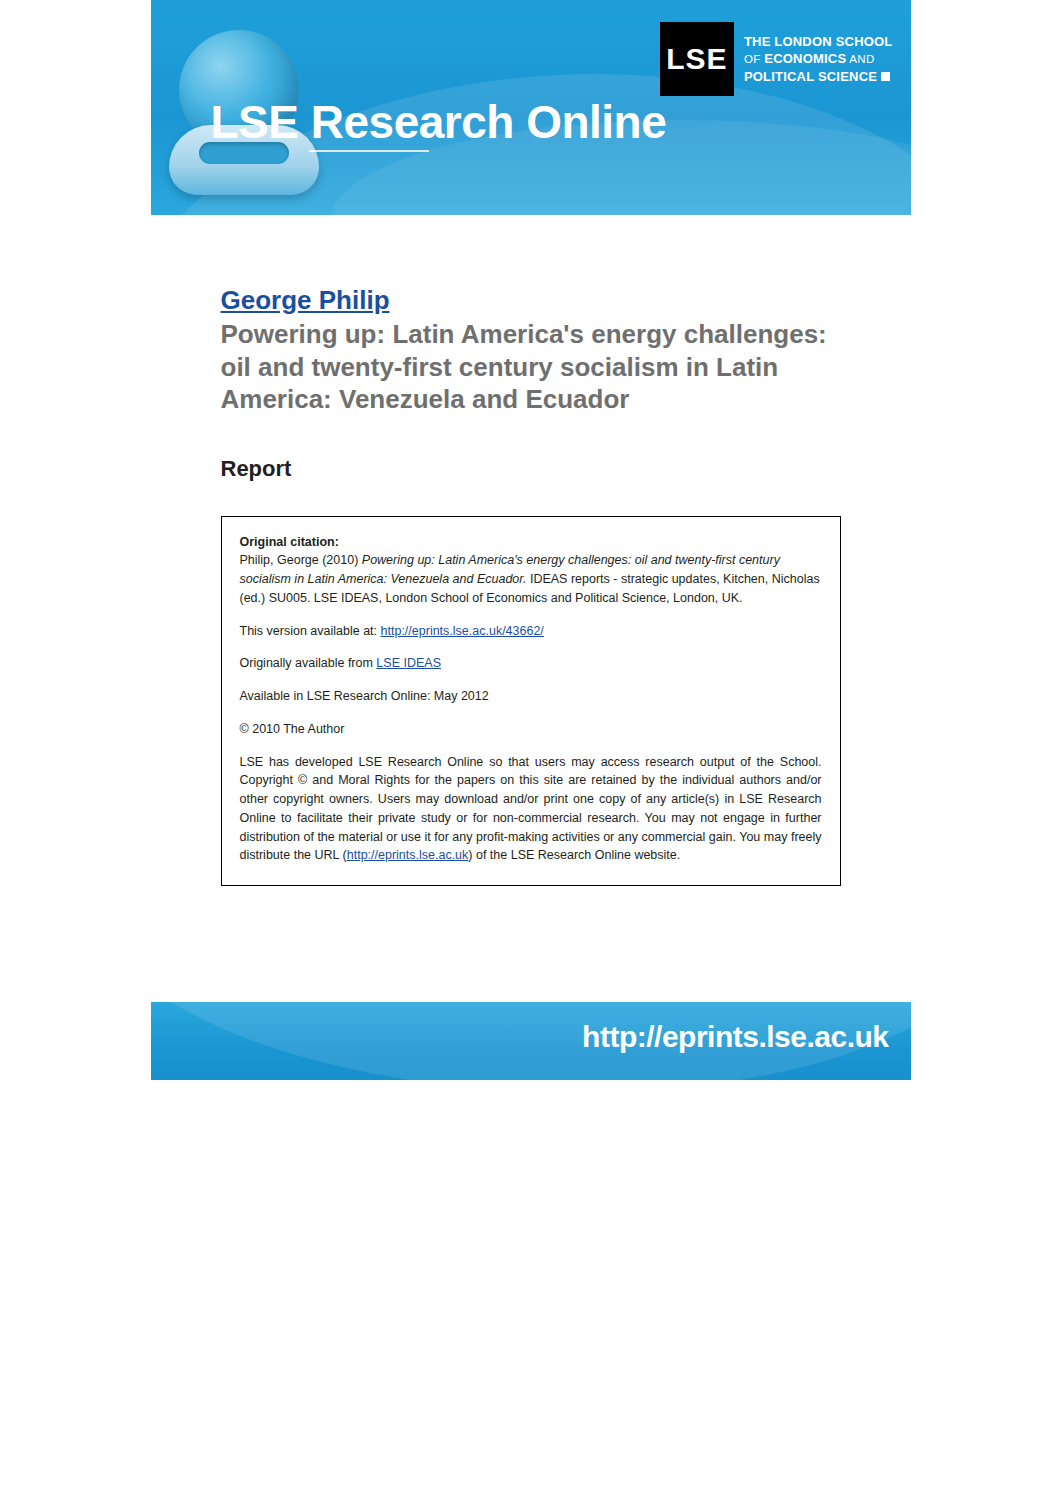LSE Research Online
LSE
THE LONDON SCHOOL
OF ECONOMICS AND
POLITICAL SCIENCE
George Philip
Powering up: Latin America's energy challenges: oil and twenty-first century socialism in Latin America: Venezuela and Ecuador
Report
Original citation:
Philip, George (2010) Powering up: Latin America's energy challenges: oil and twenty-first century socialism in Latin America: Venezuela and Ecuador. IDEAS reports - strategic updates, Kitchen, Nicholas (ed.) SU005. LSE IDEAS, London School of Economics and Political Science, London, UK.
This version available at: http://eprints.lse.ac.uk/43662/
Originally available from LSE IDEAS
Available in LSE Research Online: May 2012
© 2010 The Author
LSE has developed LSE Research Online so that users may access research output of the School. Copyright © and Moral Rights for the papers on this site are retained by the individual authors and/or other copyright owners. Users may download and/or print one copy of any article(s) in LSE Research Online to facilitate their private study or for non-commercial research. You may not engage in further distribution of the material or use it for any profit-making activities or any commercial gain. You may freely distribute the URL (http://eprints.lse.ac.uk) of the LSE Research Online website.
http://eprints.lse.ac.uk